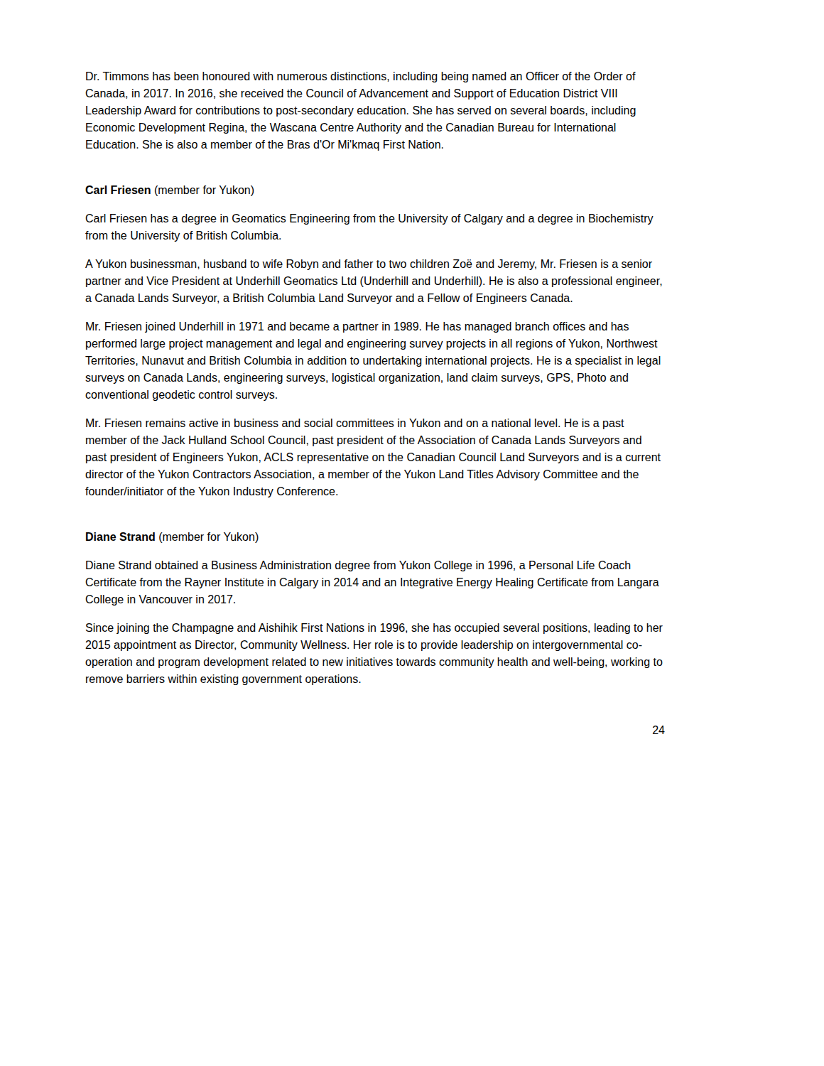Dr. Timmons has been honoured with numerous distinctions, including being named an Officer of the Order of Canada, in 2017. In 2016, she received the Council of Advancement and Support of Education District VIII Leadership Award for contributions to post-secondary education. She has served on several boards, including Economic Development Regina, the Wascana Centre Authority and the Canadian Bureau for International Education. She is also a member of the Bras d'Or Mi'kmaq First Nation.
Carl Friesen (member for Yukon)
Carl Friesen has a degree in Geomatics Engineering from the University of Calgary and a degree in Biochemistry from the University of British Columbia.
A Yukon businessman, husband to wife Robyn and father to two children Zoë and Jeremy, Mr. Friesen is a senior partner and Vice President at Underhill Geomatics Ltd (Underhill and Underhill). He is also a professional engineer, a Canada Lands Surveyor, a British Columbia Land Surveyor and a Fellow of Engineers Canada.
Mr. Friesen joined Underhill in 1971 and became a partner in 1989. He has managed branch offices and has performed large project management and legal and engineering survey projects in all regions of Yukon, Northwest Territories, Nunavut and British Columbia in addition to undertaking international projects. He is a specialist in legal surveys on Canada Lands, engineering surveys, logistical organization, land claim surveys, GPS, Photo and conventional geodetic control surveys.
Mr. Friesen remains active in business and social committees in Yukon and on a national level. He is a past member of the Jack Hulland School Council, past president of the Association of Canada Lands Surveyors and past president of Engineers Yukon, ACLS representative on the Canadian Council Land Surveyors and is a current director of the Yukon Contractors Association, a member of the Yukon Land Titles Advisory Committee and the founder/initiator of the Yukon Industry Conference.
Diane Strand (member for Yukon)
Diane Strand obtained a Business Administration degree from Yukon College in 1996, a Personal Life Coach Certificate from the Rayner Institute in Calgary in 2014 and an Integrative Energy Healing Certificate from Langara College in Vancouver in 2017.
Since joining the Champagne and Aishihik First Nations in 1996, she has occupied several positions, leading to her 2015 appointment as Director, Community Wellness. Her role is to provide leadership on intergovernmental co-operation and program development related to new initiatives towards community health and well-being, working to remove barriers within existing government operations.
24